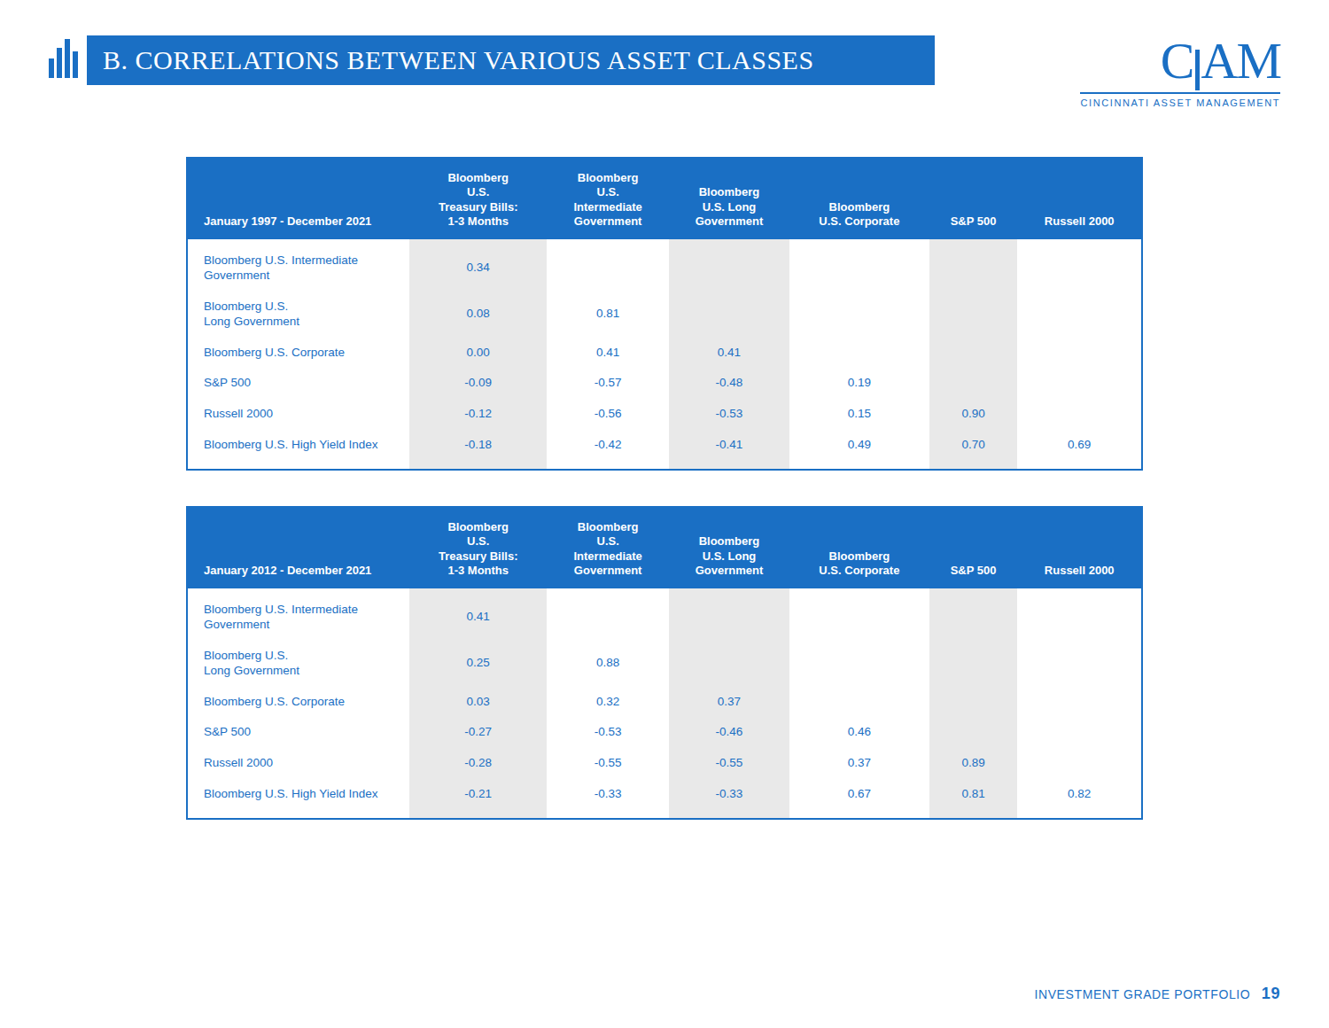B. CORRELATIONS BETWEEN VARIOUS ASSET CLASSES
C AM
Cincinnati Asset Management
| January 1997 - December 2021 | Bloomberg U.S. Treasury Bills: 1-3 Months | Bloomberg U.S. Intermediate Government | Bloomberg U.S. Long Government | Bloomberg U.S. Corporate | S&P 500 | Russell 2000 |
| --- | --- | --- | --- | --- | --- | --- |
| Bloomberg U.S. Intermediate Government | 0.34 | | | | | |
| Bloomberg U.S. Long Government | 0.08 | 0.81 | | | | |
| Bloomberg U.S. Corporate | 0.00 | 0.41 | 0.41 | | | |
| S&P 500 | -0.09 | -0.57 | -0.48 | 0.19 | | |
| Russell 2000 | -0.12 | -0.56 | -0.53 | 0.15 | 0.90 | |
| Bloomberg U.S. High Yield Index | -0.18 | -0.42 | -0.41 | 0.49 | 0.70 | 0.69 |
| January 2012 - December 2021 | Bloomberg U.S. Treasury Bills: 1-3 Months | Bloomberg U.S. Intermediate Government | Bloomberg U.S. Long Government | Bloomberg U.S. Corporate | S&P 500 | Russell 2000 |
| --- | --- | --- | --- | --- | --- | --- |
| Bloomberg U.S. Intermediate Government | 0.41 | | | | | |
| Bloomberg U.S. Long Government | 0.25 | 0.88 | | | | |
| Bloomberg U.S. Corporate | 0.03 | 0.32 | 0.37 | | | |
| S&P 500 | -0.27 | -0.53 | -0.46 | 0.46 | | |
| Russell 2000 | -0.28 | -0.55 | -0.55 | 0.37 | 0.89 | |
| Bloomberg U.S. High Yield Index | -0.21 | -0.33 | -0.33 | 0.67 | 0.81 | 0.82 |
INVESTMENT GRADE PORTFOLIO 19